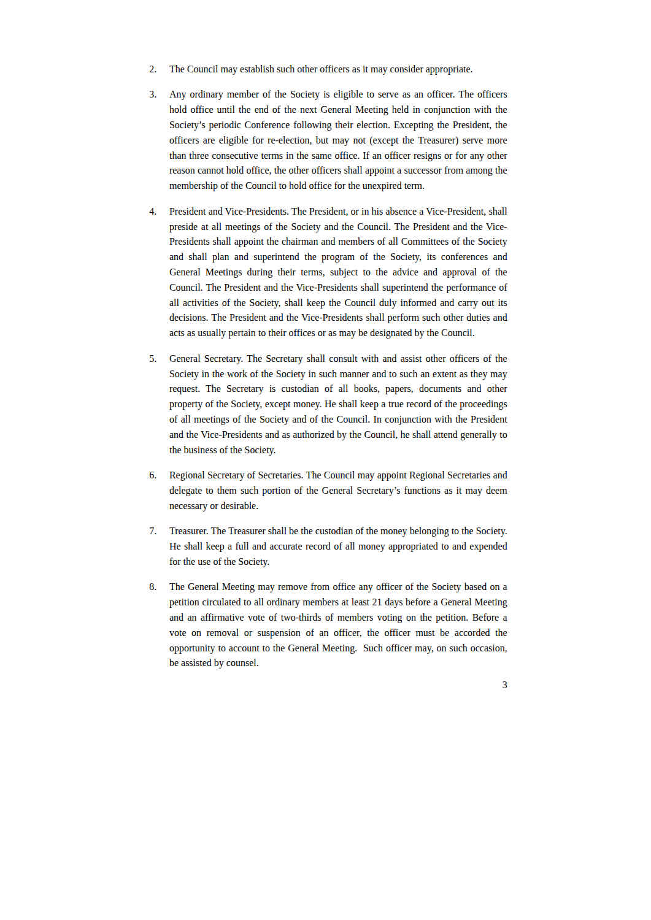The Council may establish such other officers as it may consider appropriate.
Any ordinary member of the Society is eligible to serve as an officer. The officers hold office until the end of the next General Meeting held in conjunction with the Society’s periodic Conference following their election. Excepting the President, the officers are eligible for re-election, but may not (except the Treasurer) serve more than three consecutive terms in the same office. If an officer resigns or for any other reason cannot hold office, the other officers shall appoint a successor from among the membership of the Council to hold office for the unexpired term.
President and Vice-Presidents. The President, or in his absence a Vice-President, shall preside at all meetings of the Society and the Council. The President and the Vice-Presidents shall appoint the chairman and members of all Committees of the Society and shall plan and superintend the program of the Society, its conferences and General Meetings during their terms, subject to the advice and approval of the Council. The President and the Vice-Presidents shall superintend the performance of all activities of the Society, shall keep the Council duly informed and carry out its decisions. The President and the Vice-Presidents shall perform such other duties and acts as usually pertain to their offices or as may be designated by the Council.
General Secretary. The Secretary shall consult with and assist other officers of the Society in the work of the Society in such manner and to such an extent as they may request. The Secretary is custodian of all books, papers, documents and other property of the Society, except money. He shall keep a true record of the proceedings of all meetings of the Society and of the Council. In conjunction with the President and the Vice-Presidents and as authorized by the Council, he shall attend generally to the business of the Society.
Regional Secretary of Secretaries. The Council may appoint Regional Secretaries and delegate to them such portion of the General Secretary’s functions as it may deem necessary or desirable.
Treasurer. The Treasurer shall be the custodian of the money belonging to the Society. He shall keep a full and accurate record of all money appropriated to and expended for the use of the Society.
The General Meeting may remove from office any officer of the Society based on a petition circulated to all ordinary members at least 21 days before a General Meeting and an affirmative vote of two-thirds of members voting on the petition. Before a vote on removal or suspension of an officer, the officer must be accorded the opportunity to account to the General Meeting. Such officer may, on such occasion, be assisted by counsel.
3